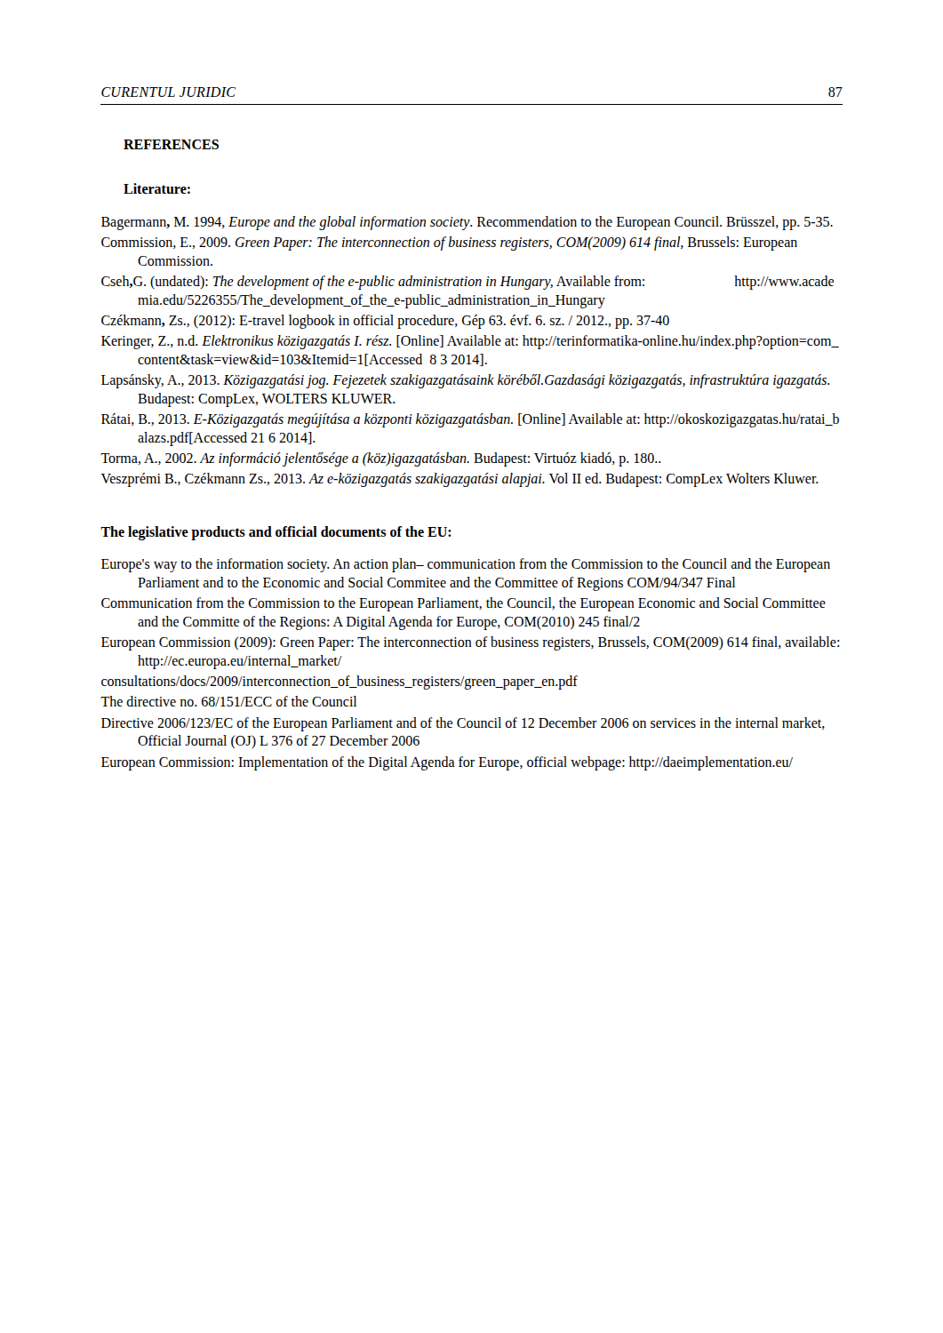CURENTUL JURIDIC 87
REFERENCES
Literature:
Bagermann, M. 1994, Europe and the global information society. Recommendation to the European Council. Brüsszel, pp. 5-35.
Commission, E., 2009. Green Paper: The interconnection of business registers, COM(2009) 614 final, Brussels: European Commission.
Cseh, G. (undated): The development of the e-public administration in Hungary, Available from: http://www.academia.edu/5226355/The_development_of_the_e-public_administration_in_Hungary
Czékmann, Zs., (2012): E-travel logbook in official procedure, Gép 63. évf. 6. sz. / 2012., pp. 37-40
Keringer, Z., n.d. Elektronikus közigazgatás I. rész. [Online] Available at: http://terinformatika-online.hu/index.php?option=com_content&task=view&id=103&Itemid=1[Accessed 8 3 2014].
Lapsánsky, A., 2013. Közigazgatási jog. Fejezetek szakigazgatásaink köréből.Gazdasági közigazgatás, infrastruktúra igazgatás. Budapest: CompLex, WOLTERS KLUWER.
Rátai, B., 2013. E-Közigazgatás megújítása a központi közigazgatásban. [Online] Available at: http://okoskozigazgatas.hu/ratai_balazs.pdf[Accessed 21 6 2014].
Torma, A., 2002. Az információ jelentősége a (köz)igazgatásban. Budapest: Virtuóz kiadó, p. 180..
Veszprémi B., Czékmann Zs., 2013. Az e-közigazgatás szakigazgatási alapjai. Vol II ed. Budapest: CompLex Wolters Kluwer.
The legislative products and official documents of the EU:
Europe's way to the information society. An action plan– communication from the Commission to the Council and the European Parliament and to the Economic and Social Commitee and the Committee of Regions COM/94/347 Final
Communication from the Commission to the European Parliament, the Council, the European Economic and Social Committee and the Committe of the Regions: A Digital Agenda for Europe, COM(2010) 245 final/2
European Commission (2009): Green Paper: The interconnection of business registers, Brussels, COM(2009) 614 final, available: http://ec.europa.eu/internal_market/
consultations/docs/2009/interconnection_of_business_registers/green_paper_en.pdf
The directive no. 68/151/ECC of the Council
Directive 2006/123/EC of the European Parliament and of the Council of 12 December 2006 on services in the internal market, Official Journal (OJ) L 376 of 27 December 2006
European Commission: Implementation of the Digital Agenda for Europe, official webpage: http://daeimplementation.eu/